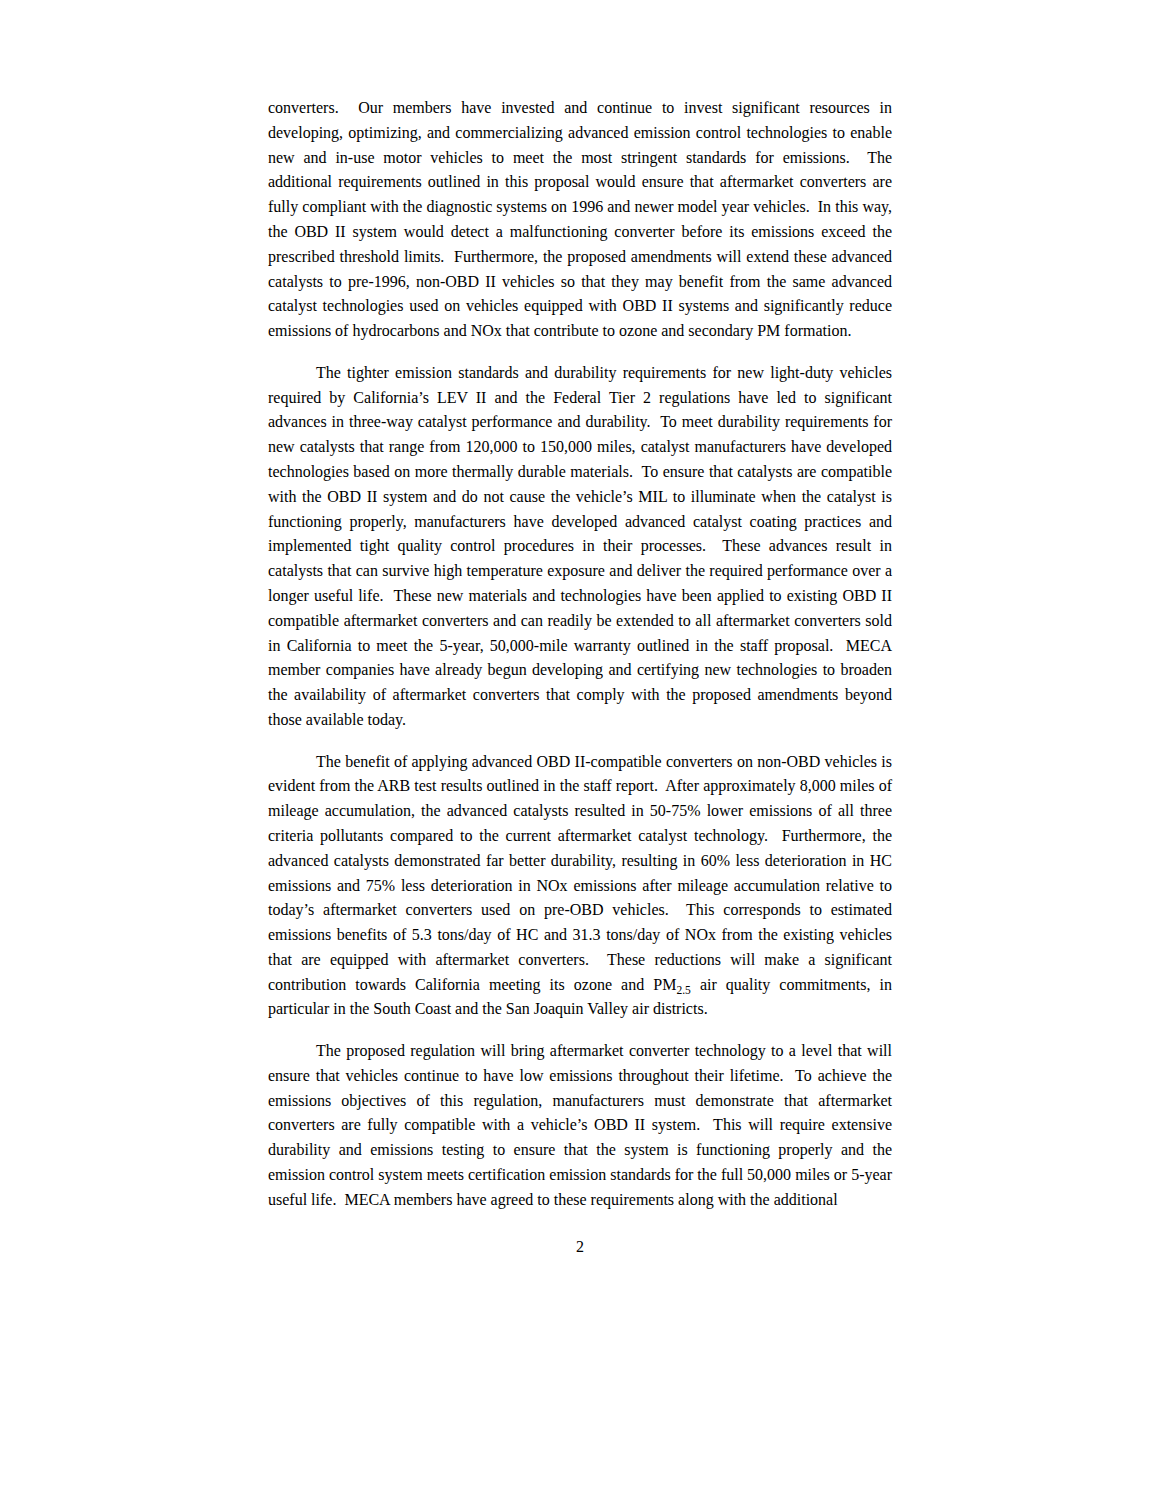converters. Our members have invested and continue to invest significant resources in developing, optimizing, and commercializing advanced emission control technologies to enable new and in-use motor vehicles to meet the most stringent standards for emissions. The additional requirements outlined in this proposal would ensure that aftermarket converters are fully compliant with the diagnostic systems on 1996 and newer model year vehicles. In this way, the OBD II system would detect a malfunctioning converter before its emissions exceed the prescribed threshold limits. Furthermore, the proposed amendments will extend these advanced catalysts to pre-1996, non-OBD II vehicles so that they may benefit from the same advanced catalyst technologies used on vehicles equipped with OBD II systems and significantly reduce emissions of hydrocarbons and NOx that contribute to ozone and secondary PM formation.
The tighter emission standards and durability requirements for new light-duty vehicles required by California’s LEV II and the Federal Tier 2 regulations have led to significant advances in three-way catalyst performance and durability. To meet durability requirements for new catalysts that range from 120,000 to 150,000 miles, catalyst manufacturers have developed technologies based on more thermally durable materials. To ensure that catalysts are compatible with the OBD II system and do not cause the vehicle’s MIL to illuminate when the catalyst is functioning properly, manufacturers have developed advanced catalyst coating practices and implemented tight quality control procedures in their processes. These advances result in catalysts that can survive high temperature exposure and deliver the required performance over a longer useful life. These new materials and technologies have been applied to existing OBD II compatible aftermarket converters and can readily be extended to all aftermarket converters sold in California to meet the 5-year, 50,000-mile warranty outlined in the staff proposal. MECA member companies have already begun developing and certifying new technologies to broaden the availability of aftermarket converters that comply with the proposed amendments beyond those available today.
The benefit of applying advanced OBD II-compatible converters on non-OBD vehicles is evident from the ARB test results outlined in the staff report. After approximately 8,000 miles of mileage accumulation, the advanced catalysts resulted in 50-75% lower emissions of all three criteria pollutants compared to the current aftermarket catalyst technology. Furthermore, the advanced catalysts demonstrated far better durability, resulting in 60% less deterioration in HC emissions and 75% less deterioration in NOx emissions after mileage accumulation relative to today’s aftermarket converters used on pre-OBD vehicles. This corresponds to estimated emissions benefits of 5.3 tons/day of HC and 31.3 tons/day of NOx from the existing vehicles that are equipped with aftermarket converters. These reductions will make a significant contribution towards California meeting its ozone and PM2.5 air quality commitments, in particular in the South Coast and the San Joaquin Valley air districts.
The proposed regulation will bring aftermarket converter technology to a level that will ensure that vehicles continue to have low emissions throughout their lifetime. To achieve the emissions objectives of this regulation, manufacturers must demonstrate that aftermarket converters are fully compatible with a vehicle’s OBD II system. This will require extensive durability and emissions testing to ensure that the system is functioning properly and the emission control system meets certification emission standards for the full 50,000 miles or 5-year useful life. MECA members have agreed to these requirements along with the additional
2